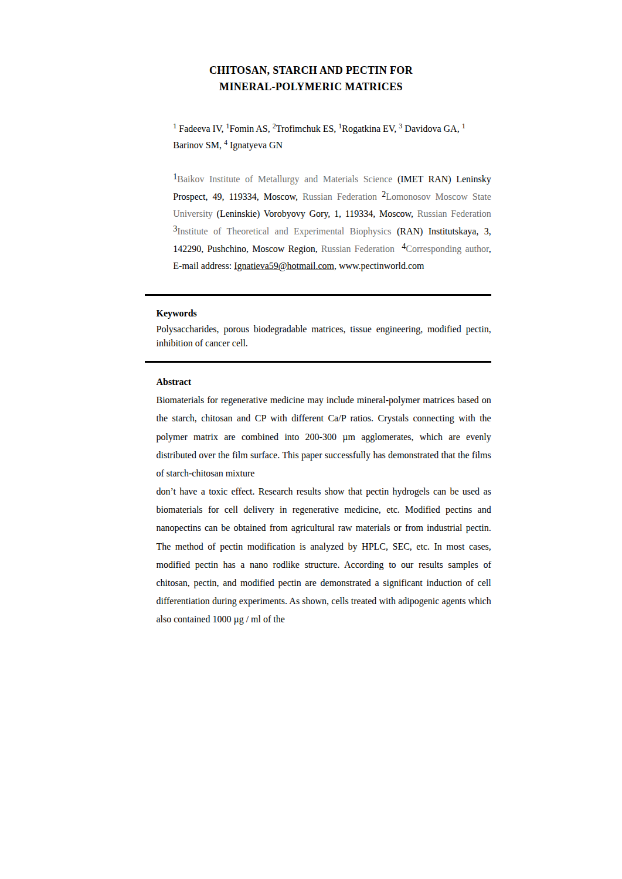CHITOSAN, STARCH AND PECTIN FOR MINERAL-POLYMERIC MATRICES
1 Fadeeva IV, 1Fomin AS, 2Trofimchuk ES, 1Rogatkina EV, 3 Davidova GA, 1 Barinov SM, 4 Ignatyeva GN
1 Baikov Institute of Metallurgy and Materials Science (IMET RAN) Leninsky Prospect, 49, 119334, Moscow, Russian Federation 2 Lomonosov Moscow State University (Leninskie) Vorobyovy Gory, 1, 119334, Moscow, Russian Federation 3 Institute of Theoretical and Experimental Biophysics (RAN) Institutskaya, 3, 142290, Pushchino, Moscow Region, Russian Federation 4 Corresponding author, E-mail address: Ignatieva59@hotmail.com, www.pectinworld.com
Keywords
Polysaccharides, porous biodegradable matrices, tissue engineering, modified pectin, inhibition of cancer cell.
Abstract
Biomaterials for regenerative medicine may include mineral-polymer matrices based on the starch, chitosan and CP with different Ca/P ratios. Crystals connecting with the polymer matrix are combined into 200-300 µm agglomerates, which are evenly distributed over the film surface. This paper successfully has demonstrated that the films of starch-chitosan mixture
don’t have a toxic effect. Research results show that pectin hydrogels can be used as biomaterials for cell delivery in regenerative medicine, etc. Modified pectins and nanopectins can be obtained from agricultural raw materials or from industrial pectin. The method of pectin modification is analyzed by HPLC, SEC, etc. In most cases, modified pectin has a nano rodlike structure. According to our results samples of chitosan, pectin, and modified pectin are demonstrated a significant induction of cell differentiation during experiments. As shown, cells treated with adipogenic agents which also contained 1000 µg / ml of the